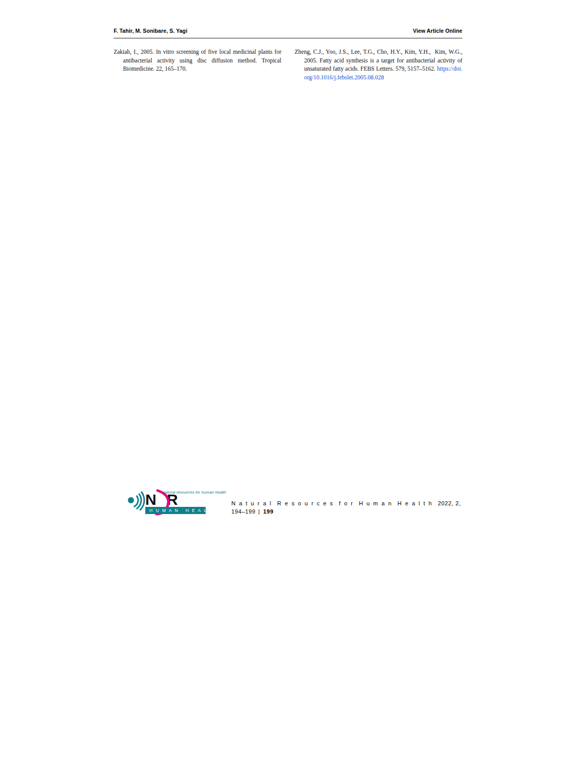F. Tahir, M. Sonibare, S. Yagi
View Article Online
Zakiah, I., 2005. In vitro screening of five local medicinal plants for antibacterial activity using disc diffusion method. Tropical Biomedicine. 22, 165–170.
Zheng, C.J., Yoo, J.S., Lee, T.G., Cho, H.Y., Kim, Y.H., Kim, W.G., 2005. Fatty acid synthesis is a target for antibacterial activity of unsaturated fatty acids. FEBS Letters. 579, 5157–5162. https://doi.org/10.1016/j.febslet.2005.08.028
N R natural resources for human health H U M A N H E A L T H
N a t u r a l R e s o u r c e s f o r H u m a n H e a l t h 2022, 2, 194–199 | 199